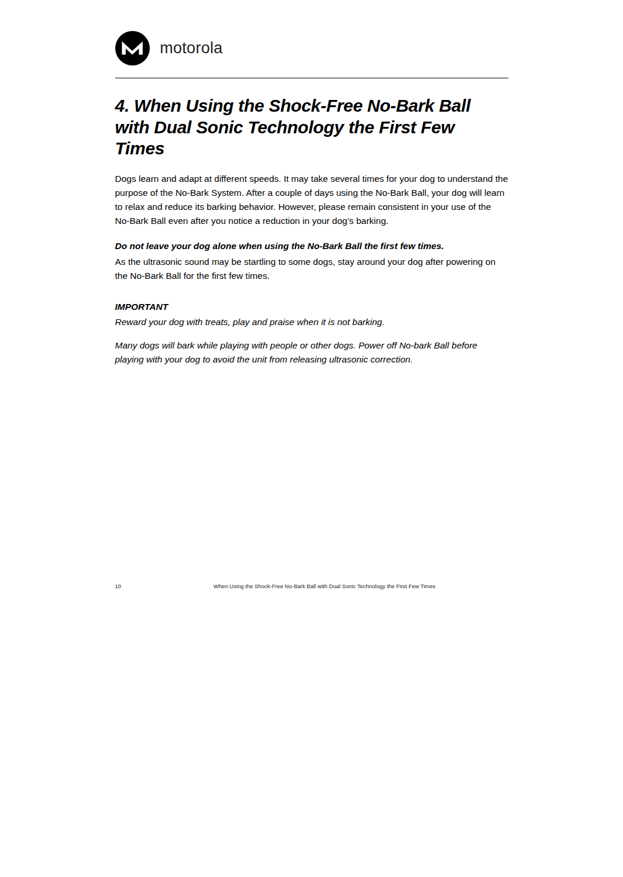motorola
4. When Using the Shock-Free No-Bark Ball with Dual Sonic Technology the First Few Times
Dogs learn and adapt at different speeds. It may take several times for your dog to understand the purpose of the No-Bark System. After a couple of days using the No-Bark Ball, your dog will learn to relax and reduce its barking behavior. However, please remain consistent in your use of the No-Bark Ball even after you notice a reduction in your dog’s barking.
Do not leave your dog alone when using the No-Bark Ball the first few times.
As the ultrasonic sound may be startling to some dogs, stay around your dog after powering on the No-Bark Ball for the first few times.
IMPORTANT
Reward your dog with treats, play and praise when it is not barking.
Many dogs will bark while playing with people or other dogs. Power off No-bark Ball before playing with your dog to avoid the unit from releasing ultrasonic correction.
10
When Using the Shock-Free No-Bark Ball with Dual Sonic Technology the First Few Times